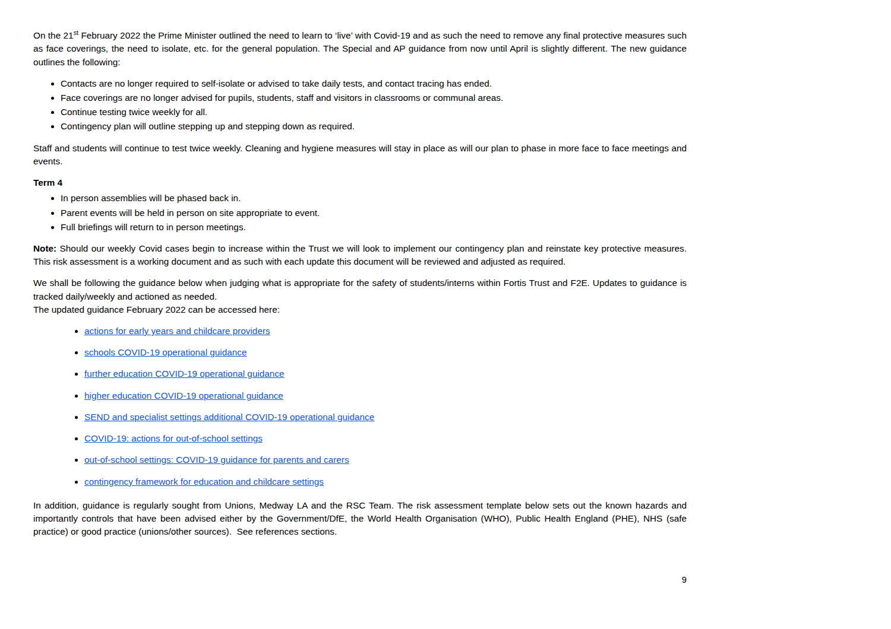On the 21st February 2022 the Prime Minister outlined the need to learn to ‘live’ with Covid-19 and as such the need to remove any final protective measures such as face coverings, the need to isolate, etc. for the general population. The Special and AP guidance from now until April is slightly different. The new guidance outlines the following:
Contacts are no longer required to self-isolate or advised to take daily tests, and contact tracing has ended.
Face coverings are no longer advised for pupils, students, staff and visitors in classrooms or communal areas.
Continue testing twice weekly for all.
Contingency plan will outline stepping up and stepping down as required.
Staff and students will continue to test twice weekly. Cleaning and hygiene measures will stay in place as will our plan to phase in more face to face meetings and events.
Term 4
In person assemblies will be phased back in.
Parent events will be held in person on site appropriate to event.
Full briefings will return to in person meetings.
Note: Should our weekly Covid cases begin to increase within the Trust we will look to implement our contingency plan and reinstate key protective measures. This risk assessment is a working document and as such with each update this document will be reviewed and adjusted as required.
We shall be following the guidance below when judging what is appropriate for the safety of students/interns within Fortis Trust and F2E. Updates to guidance is tracked daily/weekly and actioned as needed.
The updated guidance February 2022 can be accessed here:
actions for early years and childcare providers
schools COVID-19 operational guidance
further education COVID-19 operational guidance
higher education COVID-19 operational guidance
SEND and specialist settings additional COVID-19 operational guidance
COVID-19: actions for out-of-school settings
out-of-school settings: COVID-19 guidance for parents and carers
contingency framework for education and childcare settings
In addition, guidance is regularly sought from Unions, Medway LA and the RSC Team. The risk assessment template below sets out the known hazards and importantly controls that have been advised either by the Government/DfE, the World Health Organisation (WHO), Public Health England (PHE), NHS (safe practice) or good practice (unions/other sources). See references sections.
9